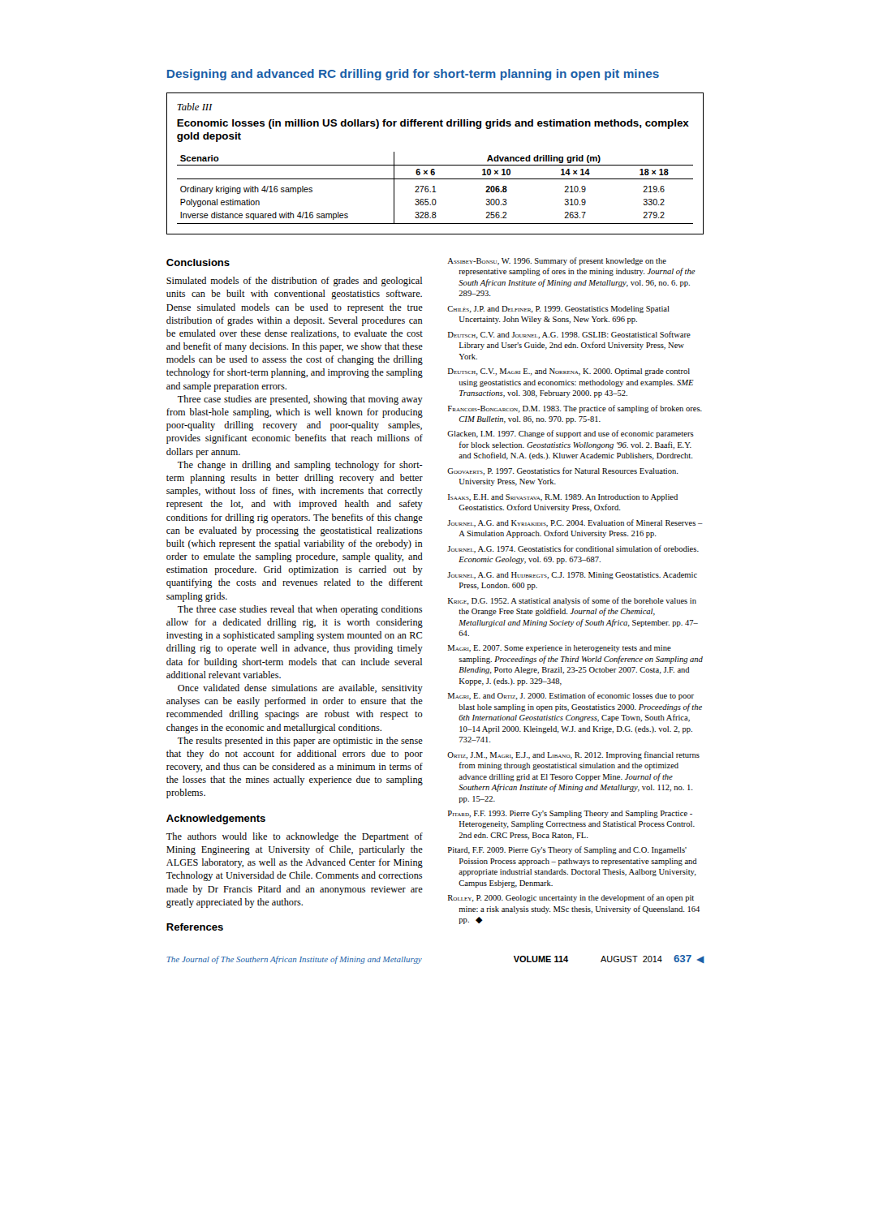Designing and advanced RC drilling grid for short-term planning in open pit mines
Table III
Economic losses (in million US dollars) for different drilling grids and estimation methods, complex gold deposit
| Scenario | Advanced drilling grid (m) |
| --- | --- |
| | 6 × 6 | 10 × 10 | 14 × 14 | 18 × 18 |
| Ordinary kriging with 4/16 samples | 276.1 | 206.8 | 210.9 | 219.6 |
| Polygonal estimation | 365.0 | 300.3 | 310.9 | 330.2 |
| Inverse distance squared with 4/16 samples | 328.8 | 256.2 | 263.7 | 279.2 |
Conclusions
Simulated models of the distribution of grades and geological units can be built with conventional geostatistics software. Dense simulated models can be used to represent the true distribution of grades within a deposit. Several procedures can be emulated over these dense realizations, to evaluate the cost and benefit of many decisions. In this paper, we show that these models can be used to assess the cost of changing the drilling technology for short-term planning, and improving the sampling and sample preparation errors.
Three case studies are presented, showing that moving away from blast-hole sampling, which is well known for producing poor-quality drilling recovery and poor-quality samples, provides significant economic benefits that reach millions of dollars per annum.
The change in drilling and sampling technology for short-term planning results in better drilling recovery and better samples, without loss of fines, with increments that correctly represent the lot, and with improved health and safety conditions for drilling rig operators. The benefits of this change can be evaluated by processing the geostatistical realizations built (which represent the spatial variability of the orebody) in order to emulate the sampling procedure, sample quality, and estimation procedure. Grid optimization is carried out by quantifying the costs and revenues related to the different sampling grids.
The three case studies reveal that when operating conditions allow for a dedicated drilling rig, it is worth considering investing in a sophisticated sampling system mounted on an RC drilling rig to operate well in advance, thus providing timely data for building short-term models that can include several additional relevant variables.
Once validated dense simulations are available, sensitivity analyses can be easily performed in order to ensure that the recommended drilling spacings are robust with respect to changes in the economic and metallurgical conditions.
The results presented in this paper are optimistic in the sense that they do not account for additional errors due to poor recovery, and thus can be considered as a minimum in terms of the losses that the mines actually experience due to sampling problems.
Acknowledgements
The authors would like to acknowledge the Department of Mining Engineering at University of Chile, particularly the ALGES laboratory, as well as the Advanced Center for Mining Technology at Universidad de Chile. Comments and corrections made by Dr Francis Pitard and an anonymous reviewer are greatly appreciated by the authors.
References
Assibey-Bonsu, W. 1996. Summary of present knowledge on the representative sampling of ores in the mining industry. Journal of the South African Institute of Mining and Metallurgy, vol. 96, no. 6. pp. 289–293.
Chilès, J.P. and Delfiner, P. 1999. Geostatistics Modeling Spatial Uncertainty. John Wiley & Sons, New York. 696 pp.
Deutsch, C.V. and Journel, A.G. 1998. GSLIB: Geostatistical Software Library and User's Guide, 2nd edn. Oxford University Press, New York.
Deutsch, C.V., Magri E., and Norrena, K. 2000. Optimal grade control using geostatistics and economics: methodology and examples. SME Transactions, vol. 308, February 2000. pp 43–52.
Francois-Bongarcon, D.M. 1983. The practice of sampling of broken ores. CIM Bulletin, vol. 86, no. 970. pp. 75-81.
Glacken, I.M. 1997. Change of support and use of economic parameters for block selection. Geostatistics Wollongong '96. vol. 2. Baafi, E.Y. and Schofield, N.A. (eds.). Kluwer Academic Publishers, Dordrecht.
Goovaerts, P. 1997. Geostatistics for Natural Resources Evaluation. University Press, New York.
Isaaks, E.H. and Srivastava, R.M. 1989. An Introduction to Applied Geostatistics. Oxford University Press, Oxford.
Journel, A.G. and Kyriakidis, P.C. 2004. Evaluation of Mineral Reserves – A Simulation Approach. Oxford University Press. 216 pp.
Journel, A.G. 1974. Geostatistics for conditional simulation of orebodies. Economic Geology, vol. 69. pp. 673–687.
Journel, A.G. and Huijbregts, C.J. 1978. Mining Geostatistics. Academic Press, London. 600 pp.
Krige, D.G. 1952. A statistical analysis of some of the borehole values in the Orange Free State goldfield. Journal of the Chemical, Metallurgical and Mining Society of South Africa, September. pp. 47–64.
Magri, E. 2007. Some experience in heterogeneity tests and mine sampling. Proceedings of the Third World Conference on Sampling and Blending, Porto Alegre, Brazil, 23-25 October 2007. Costa, J.F. and Koppe, J. (eds.). pp. 329–348,
Magri, E. and Ortiz, J. 2000. Estimation of economic losses due to poor blast hole sampling in open pits, Geostatistics 2000. Proceedings of the 6th International Geostatistics Congress, Cape Town, South Africa, 10–14 April 2000. Kleingeld, W.J. and Krige, D.G. (eds.). vol. 2, pp. 732–741.
Ortiz, J.M., Magri, E.J., and Libano, R. 2012. Improving financial returns from mining through geostatistical simulation and the optimized advance drilling grid at El Tesoro Copper Mine. Journal of the Southern African Institute of Mining and Metallurgy, vol. 112, no. 1. pp. 15–22.
Pitard, F.F. 1993. Pierre Gy's Sampling Theory and Sampling Practice - Heterogeneity, Sampling Correctness and Statistical Process Control. 2nd edn. CRC Press, Boca Raton, FL.
Pitard, F.F. 2009. Pierre Gy's Theory of Sampling and C.O. Ingamells' Poission Process approach – pathways to representative sampling and appropriate industrial standards. Doctoral Thesis, Aalborg University, Campus Esbjerg, Denmark.
Rolley, P. 2000. Geologic uncertainty in the development of an open pit mine: a risk analysis study. MSc thesis, University of Queensland. 164 pp. ◆
The Journal of The Southern African Institute of Mining and Metallurgy VOLUME 114 AUGUST 2014 637 ◀